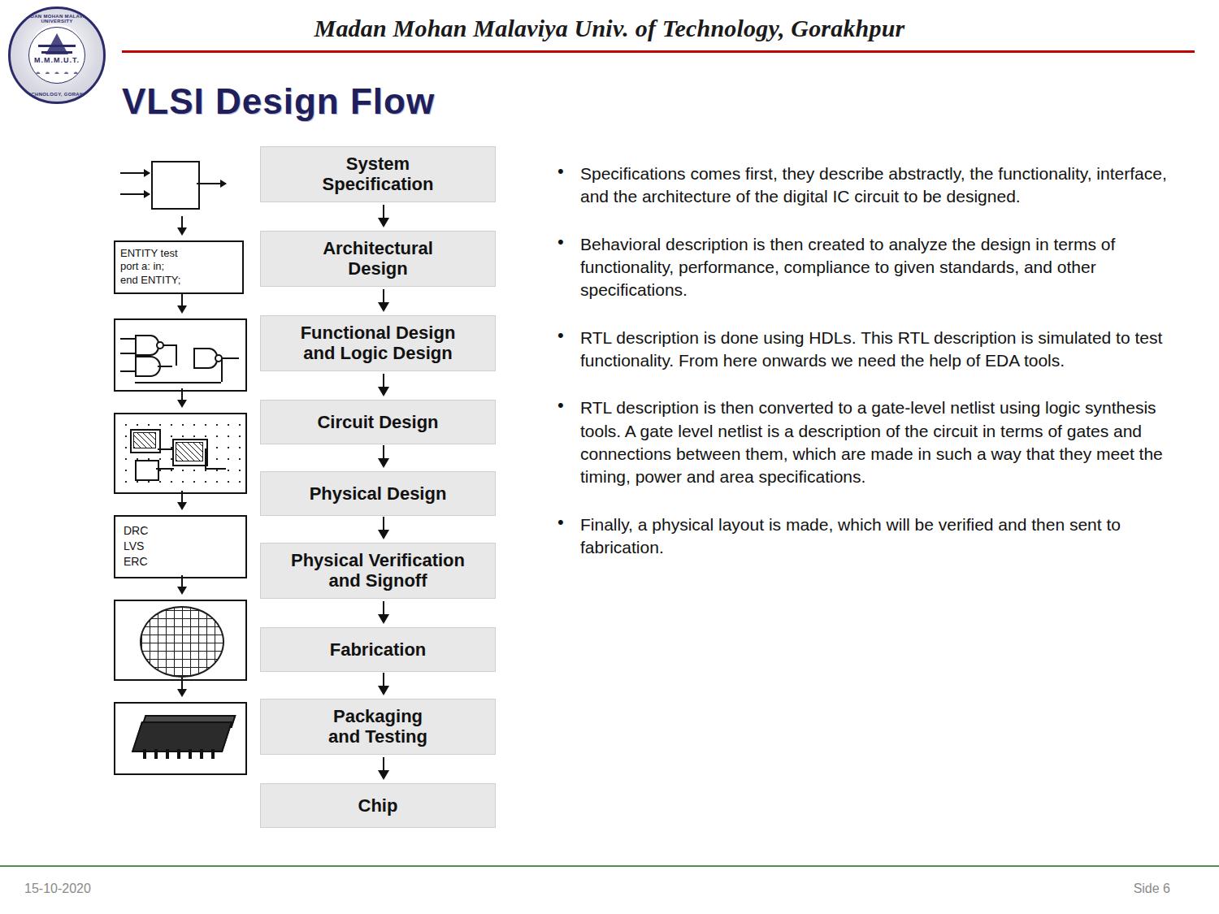Madan Mohan Malaviya Univ. of Technology, Gorakhpur
MADAN MOHAN MALAVIYA UNIVERSITY
M.M.M.U.T.
OF TECHNOLOGY, GORAKHPUR
VLSI Design Flow
System
Specification
Architectural
Design
Functional Design
and Logic Design
Circuit Design
Physical Design
Physical Verification
and Signoff
Fabrication
Packaging
and Testing
Chip
ENTITY test
port a: in;
end ENTITY;
DRC
LVS
ERC
Specifications comes first, they describe abstractly, the functionality, interface, and the architecture of the digital IC circuit to be designed.
Behavioral description is then created to analyze the design in terms of functionality, performance, compliance to given standards, and other specifications.
RTL description is done using HDLs. This RTL description is simulated to test functionality. From here onwards we need the help of EDA tools.
RTL description is then converted to a gate-level netlist using logic synthesis tools. A gate level netlist is a description of the circuit in terms of gates and connections between them, which are made in such a way that they meet the timing, power and area specifications.
Finally, a physical layout is made, which will be verified and then sent to fabrication.
15-10-2020
Side 6